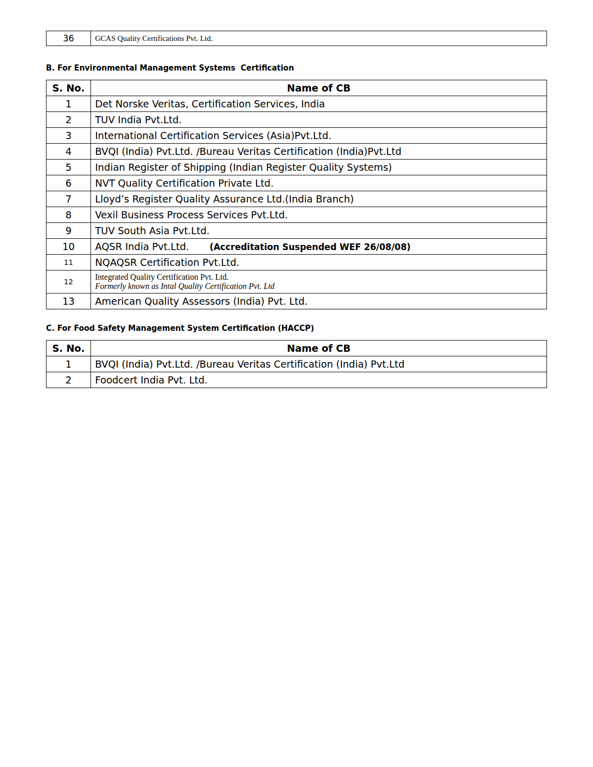| 36 | GCAS Quality Certifications Pvt. Ltd. |
B. For Environmental Management Systems Certification
| S. No. | Name of CB |
| --- | --- |
| 1 | Det Norske Veritas, Certification Services, India |
| 2 | TUV India Pvt.Ltd. |
| 3 | International Certification Services (Asia)Pvt.Ltd. |
| 4 | BVQI (India) Pvt.Ltd. /Bureau Veritas Certification (India)Pvt.Ltd |
| 5 | Indian Register of Shipping (Indian Register Quality Systems) |
| 6 | NVT Quality Certification Private Ltd. |
| 7 | Lloyd’s Register Quality Assurance Ltd.(India Branch) |
| 8 | Vexil Business Process Services Pvt.Ltd. |
| 9 | TUV South Asia Pvt.Ltd. |
| 10 | AQSR India Pvt.Ltd. (Accreditation Suspended WEF 26/08/08) |
| 11 | NQAQSR Certification Pvt.Ltd. |
| 12 | Integrated Quality Certification Pvt. Ltd. Formerly known as Intal Quality Certification Pvt. Ltd |
| 13 | American Quality Assessors (India) Pvt. Ltd. |
C. For Food Safety Management System Certification (HACCP)
| S. No. | Name of CB |
| --- | --- |
| 1 | BVQI (India) Pvt.Ltd. /Bureau Veritas Certification (India) Pvt.Ltd |
| 2 | Foodcert India Pvt. Ltd. |